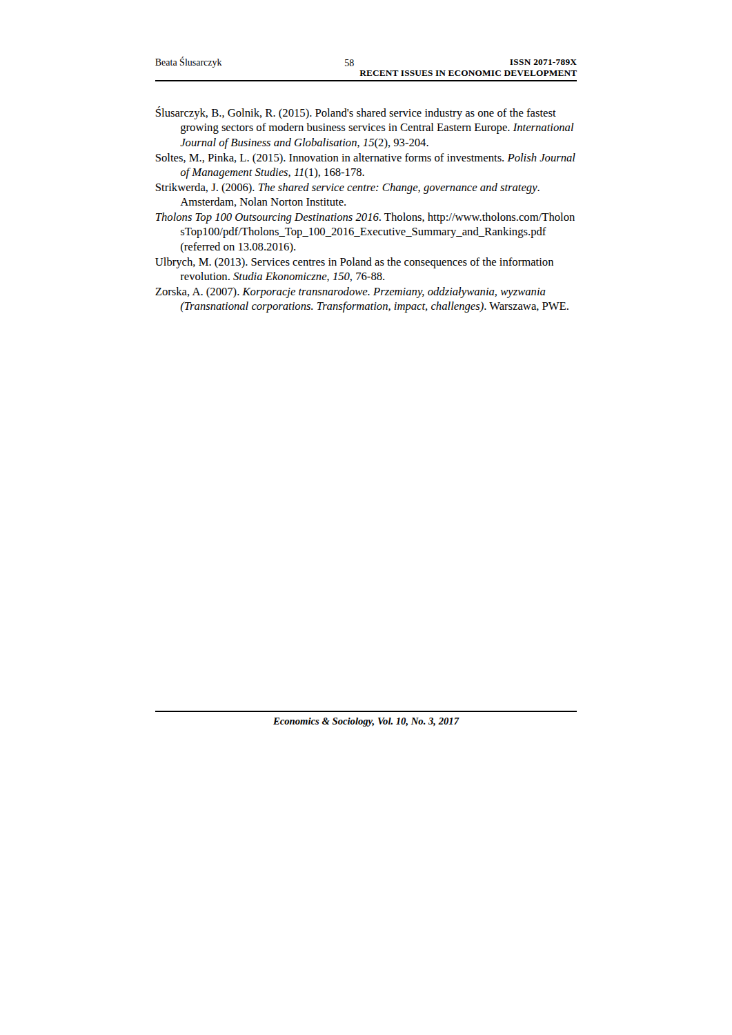Beata Ślusarczyk
58
ISSN 2071-789X
RECENT ISSUES IN ECONOMIC DEVELOPMENT
Ślusarczyk, B., Golnik, R. (2015). Poland's shared service industry as one of the fastest growing sectors of modern business services in Central Eastern Europe. International Journal of Business and Globalisation, 15(2), 93-204.
Soltes, M., Pinka, L. (2015). Innovation in alternative forms of investments. Polish Journal of Management Studies, 11(1), 168-178.
Strikwerda, J. (2006). The shared service centre: Change, governance and strategy. Amsterdam, Nolan Norton Institute.
Tholons Top 100 Outsourcing Destinations 2016. Tholons, http://www.tholons.com/TholonsTop100/pdf/Tholons_Top_100_2016_Executive_Summary_and_Rankings.pdf (referred on 13.08.2016).
Ulbrych, M. (2013). Services centres in Poland as the consequences of the information revolution. Studia Ekonomiczne, 150, 76-88.
Zorska, A. (2007). Korporacje transnarodowe. Przemiany, oddziaływania, wyzwania (Transnational corporations. Transformation, impact, challenges). Warszawa, PWE.
Economics & Sociology, Vol. 10, No. 3, 2017